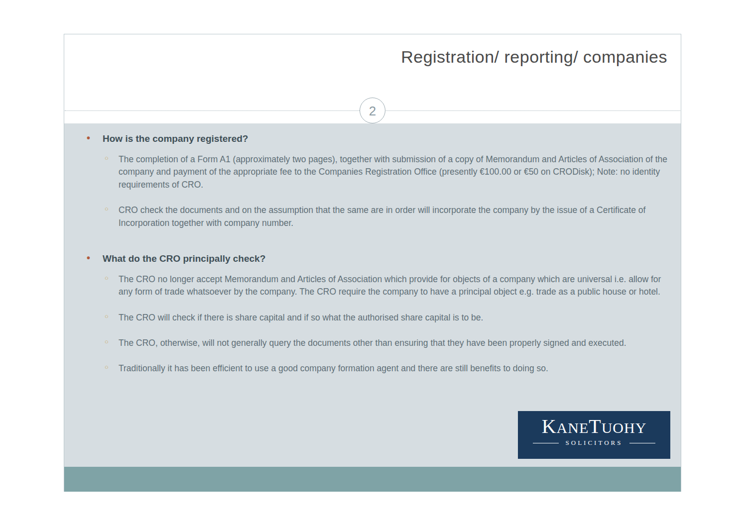Registration/ reporting/ companies
2
How is the company registered?
The completion of a Form A1 (approximately two pages), together with submission of a copy of Memorandum and Articles of Association of the company and payment of the appropriate fee to the Companies Registration Office (presently €100.00 or €50 on CRODisk); Note: no identity requirements of CRO.
CRO check the documents and on the assumption that the same are in order will incorporate the company by the issue of a Certificate of Incorporation together with company number.
What do the CRO principally check?
The CRO no longer accept Memorandum and Articles of Association which provide for objects of a company which are universal i.e. allow for any form of trade whatsoever by the company. The CRO require the company to have a principal object e.g. trade as a public house or hotel.
The CRO will check if there is share capital and if so what the authorised share capital is to be.
The CRO, otherwise, will not generally query the documents other than ensuring that they have been properly signed and executed.
Traditionally it has been efficient to use a good company formation agent and there are still benefits to doing so.
KANETUOHY
SOLICITORS